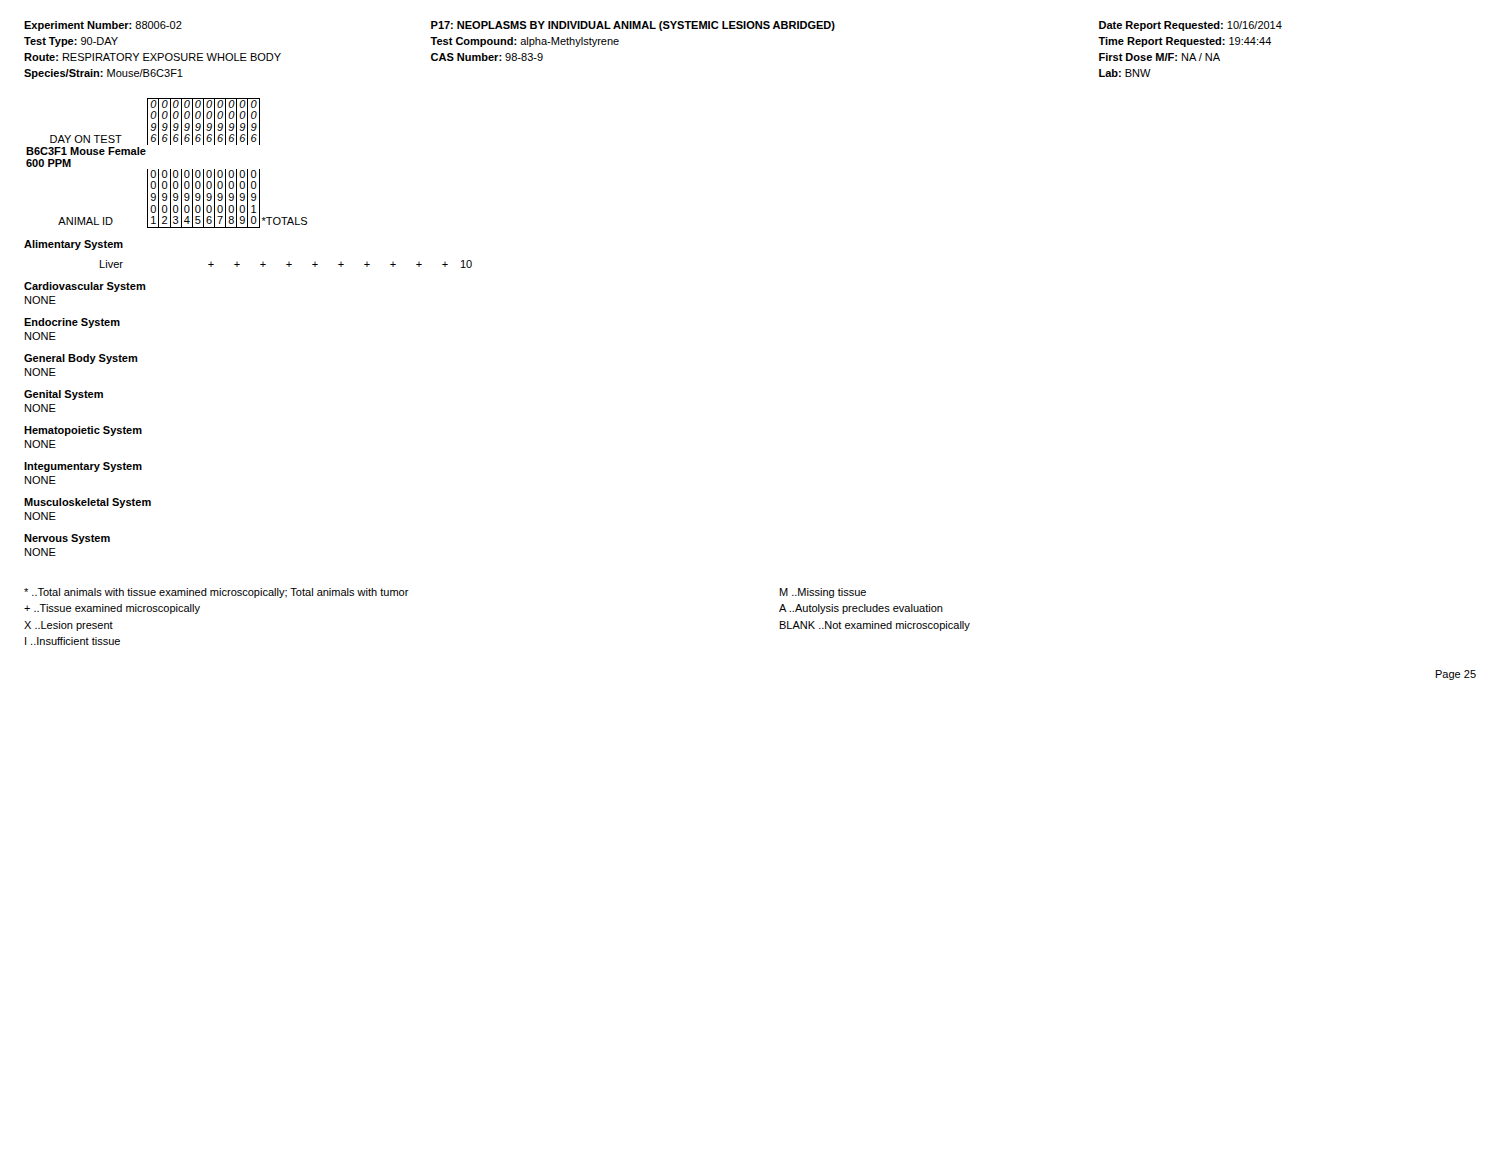| Experiment Number: 88006-02 Test Type: 90-DAY Route: RESPIRATORY EXPOSURE WHOLE BODY Species/Strain: Mouse/B6C3F1 | P17: NEOPLASMS BY INDIVIDUAL ANIMAL (SYSTEMIC LESIONS ABRIDGED) Test Compound: alpha-Methylstyrene CAS Number: 98-83-9 | Date Report Requested: 10/16/2014 Time Report Requested: 19:44:44 First Dose M/F: NA / NA Lab: BNW |
| DAY ON TEST | 0 0 9 6 | 0 0 9 6 | 0 0 9 6 | 0 0 9 6 | 0 0 9 6 | 0 0 9 6 | 0 0 9 6 | 0 0 9 6 | 0 0 9 6 | 0 0 9 6 | |
| B6C3F1 Mouse Female | | |
| 600 PPM | | |
| ANIMAL ID | 0 0 9 0 1 | 0 0 9 0 2 | 0 0 9 0 3 | 0 0 9 0 4 | 0 0 9 0 5 | 0 0 9 0 6 | 0 0 9 0 7 | 0 0 9 0 8 | 0 0 9 0 9 | 0 0 9 1 0 | *TOTALS |
Alimentary System
| Liver | + | + | + | + | + | + | + | + | + | + | 10 |
Cardiovascular System
NONE
Endocrine System
NONE
General Body System
NONE
Genital System
NONE
Hematopoietic System
NONE
Integumentary System
NONE
Musculoskeletal System
NONE
Nervous System
NONE
| * ..Total animals with tissue examined microscopically; Total animals with tumor + ..Tissue examined microscopically X ..Lesion present I ..Insufficient tissue | M ..Missing tissue A ..Autolysis precludes evaluation BLANK ..Not examined microscopically |
Page 25